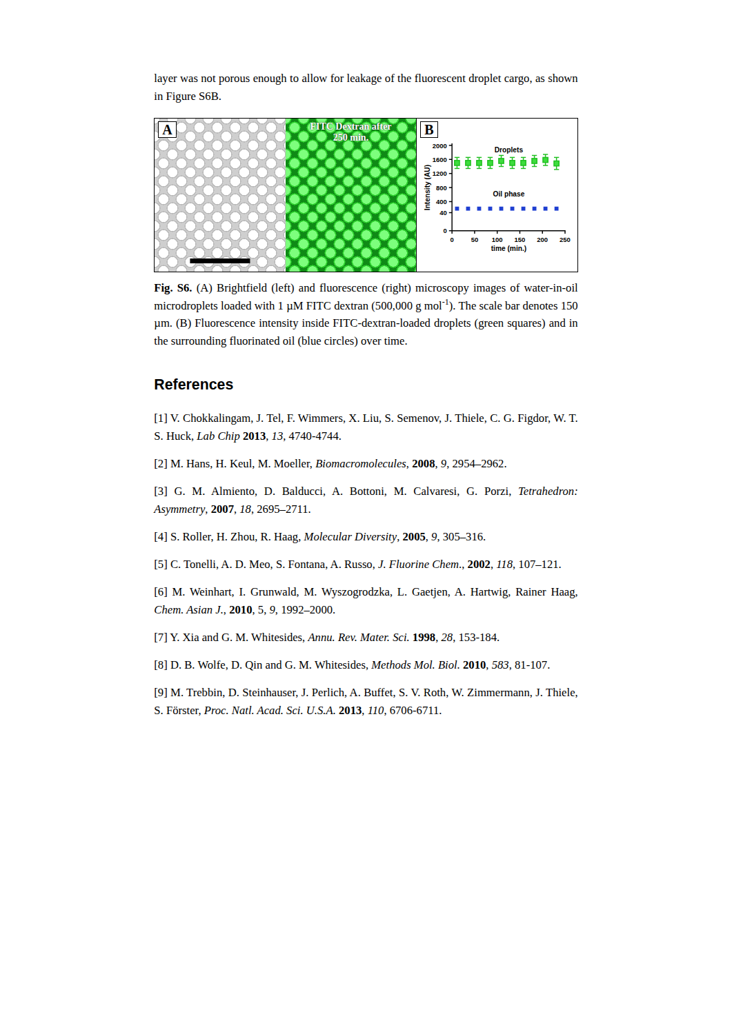layer was not porous enough to allow for leakage of the fluorescent droplet cargo, as shown in Figure S6B.
A
FITC Dextran after
250 min.
B
2000 1600 1200 800 400 40 0 Intensity (AU) 0 50 100 150 200 250 time (min.) Droplets Oil phase
Fig. S6. (A) Brightfield (left) and fluorescence (right) microscopy images of water-in-oil microdroplets loaded with 1 µM FITC dextran (500,000 g mol-1). The scale bar denotes 150 µm. (B) Fluorescence intensity inside FITC-dextran-loaded droplets (green squares) and in the surrounding fluorinated oil (blue circles) over time.
References
[1] V. Chokkalingam, J. Tel, F. Wimmers, X. Liu, S. Semenov, J. Thiele, C. G. Figdor, W. T. S. Huck, Lab Chip 2013, 13, 4740-4744.
[2] M. Hans, H. Keul, M. Moeller, Biomacromolecules, 2008, 9, 2954–2962.
[3] G. M. Almiento, D. Balducci, A. Bottoni, M. Calvaresi, G. Porzi, Tetrahedron: Asymmetry, 2007, 18, 2695–2711.
[4] S. Roller, H. Zhou, R. Haag, Molecular Diversity, 2005, 9, 305–316.
[5] C. Tonelli, A. D. Meo, S. Fontana, A. Russo, J. Fluorine Chem., 2002, 118, 107–121.
[6] M. Weinhart, I. Grunwald, M. Wyszogrodzka, L. Gaetjen, A. Hartwig, Rainer Haag, Chem. Asian J., 2010, 5, 9, 1992–2000.
[7] Y. Xia and G. M. Whitesides, Annu. Rev. Mater. Sci. 1998, 28, 153-184.
[8] D. B. Wolfe, D. Qin and G. M. Whitesides, Methods Mol. Biol. 2010, 583, 81-107.
[9] M. Trebbin, D. Steinhauser, J. Perlich, A. Buffet, S. V. Roth, W. Zimmermann, J. Thiele, S. Förster, Proc. Natl. Acad. Sci. U.S.A. 2013, 110, 6706-6711.